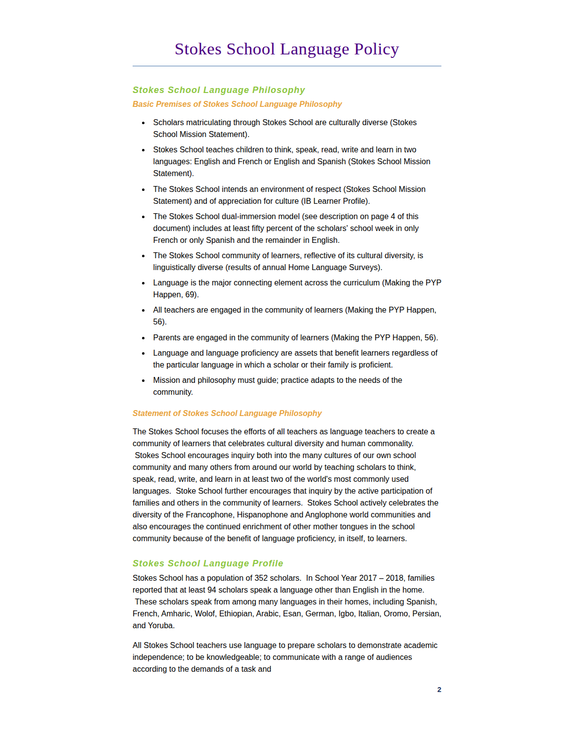Stokes School Language Policy
Stokes School Language Philosophy
Basic Premises of Stokes School Language Philosophy
Scholars matriculating through Stokes School are culturally diverse (Stokes School Mission Statement).
Stokes School teaches children to think, speak, read, write and learn in two languages: English and French or English and Spanish (Stokes School Mission Statement).
The Stokes School intends an environment of respect (Stokes School Mission Statement) and of appreciation for culture (IB Learner Profile).
The Stokes School dual-immersion model (see description on page 4 of this document) includes at least fifty percent of the scholars' school week in only French or only Spanish and the remainder in English.
The Stokes School community of learners, reflective of its cultural diversity, is linguistically diverse (results of annual Home Language Surveys).
Language is the major connecting element across the curriculum (Making the PYP Happen, 69).
All teachers are engaged in the community of learners (Making the PYP Happen, 56).
Parents are engaged in the community of learners (Making the PYP Happen, 56).
Language and language proficiency are assets that benefit learners regardless of the particular language in which a scholar or their family is proficient.
Mission and philosophy must guide; practice adapts to the needs of the community.
Statement of Stokes School Language Philosophy
The Stokes School focuses the efforts of all teachers as language teachers to create a community of learners that celebrates cultural diversity and human commonality. Stokes School encourages inquiry both into the many cultures of our own school community and many others from around our world by teaching scholars to think, speak, read, write, and learn in at least two of the world's most commonly used languages. Stoke School further encourages that inquiry by the active participation of families and others in the community of learners. Stokes School actively celebrates the diversity of the Francophone, Hispanophone and Anglophone world communities and also encourages the continued enrichment of other mother tongues in the school community because of the benefit of language proficiency, in itself, to learners.
Stokes School Language Profile
Stokes School has a population of 352 scholars. In School Year 2017 – 2018, families reported that at least 94 scholars speak a language other than English in the home. These scholars speak from among many languages in their homes, including Spanish, French, Amharic, Wolof, Ethiopian, Arabic, Esan, German, Igbo, Italian, Oromo, Persian, and Yoruba.
All Stokes School teachers use language to prepare scholars to demonstrate academic independence; to be knowledgeable; to communicate with a range of audiences according to the demands of a task and
2